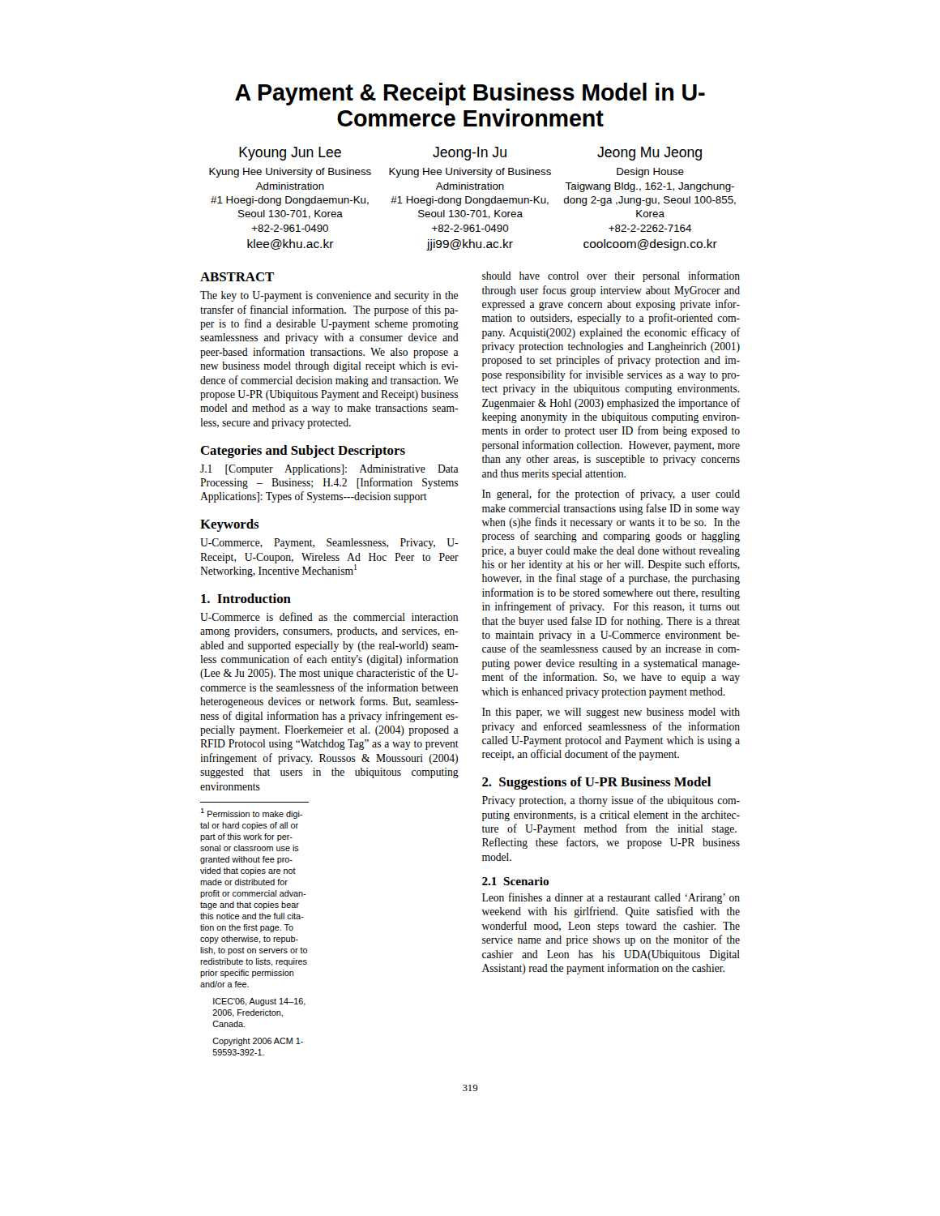A Payment & Receipt Business Model in U-Commerce Environment
| Kyoung Jun Lee Kyung Hee University of Business Administration #1 Hoegi-dong Dongdaemun-Ku, Seoul 130-701, Korea +82-2-961-0490 klee@khu.ac.kr | Jeong-In Ju Kyung Hee University of Business Administration #1 Hoegi-dong Dongdaemun-Ku, Seoul 130-701, Korea +82-2-961-0490 jji99@khu.ac.kr | Jeong Mu Jeong Design House Taigwang Bldg., 162-1, Jangchung-dong 2-ga ,Jung-gu, Seoul 100-855, Korea +82-2-2262-7164 coolcoom@design.co.kr |
ABSTRACT
The key to U-payment is convenience and security in the transfer of financial information. The purpose of this paper is to find a desirable U-payment scheme promoting seamlessness and privacy with a consumer device and peer-based information transactions. We also propose a new business model through digital receipt which is evidence of commercial decision making and transaction. We propose U-PR (Ubiquitous Payment and Receipt) business model and method as a way to make transactions seamless, secure and privacy protected.
Categories and Subject Descriptors
J.1 [Computer Applications]: Administrative Data Processing – Business; H.4.2 [Information Systems Applications]: Types of Systems---decision support
Keywords
U-Commerce, Payment, Seamlessness, Privacy, U-Receipt, U-Coupon, Wireless Ad Hoc Peer to Peer Networking, Incentive Mechanism1
1. Introduction
U-Commerce is defined as the commercial interaction among providers, consumers, products, and services, enabled and supported especially by (the real-world) seamless communication of each entity's (digital) information (Lee & Ju 2005). The most unique characteristic of the U-commerce is the seamlessness of the information between heterogeneous devices or network forms. But, seamlessness of digital information has a privacy infringement especially payment. Floerkemeier et al. (2004) proposed a RFID Protocol using “Watchdog Tag” as a way to prevent infringement of privacy. Roussos & Moussouri (2004) suggested that users in the ubiquitous computing environments
1 Permission to make digital or hard copies of all or part of this work for personal or classroom use is granted without fee provided that copies are not made or distributed for profit or commercial advantage and that copies bear this notice and the full citation on the first page. To copy otherwise, to republish, to post on servers or to redistribute to lists, requires prior specific permission and/or a fee.
ICEC'06, August 14–16, 2006, Fredericton, Canada.
Copyright 2006 ACM 1-59593-392-1.
should have control over their personal information through user focus group interview about MyGrocer and expressed a grave concern about exposing private information to outsiders, especially to a profit-oriented company. Acquisti(2002) explained the economic efficacy of privacy protection technologies and Langheinrich (2001) proposed to set principles of privacy protection and impose responsibility for invisible services as a way to protect privacy in the ubiquitous computing environments. Zugenmaier & Hohl (2003) emphasized the importance of keeping anonymity in the ubiquitous computing environments in order to protect user ID from being exposed to personal information collection. However, payment, more than any other areas, is susceptible to privacy concerns and thus merits special attention.
In general, for the protection of privacy, a user could make commercial transactions using false ID in some way when (s)he finds it necessary or wants it to be so. In the process of searching and comparing goods or haggling price, a buyer could make the deal done without revealing his or her identity at his or her will. Despite such efforts, however, in the final stage of a purchase, the purchasing information is to be stored somewhere out there, resulting in infringement of privacy. For this reason, it turns out that the buyer used false ID for nothing. There is a threat to maintain privacy in a U-Commerce environment because of the seamlessness caused by an increase in computing power device resulting in a systematical management of the information. So, we have to equip a way which is enhanced privacy protection payment method.
In this paper, we will suggest new business model with privacy and enforced seamlessness of the information called U-Payment protocol and Payment which is using a receipt, an official document of the payment.
2. Suggestions of U-PR Business Model
Privacy protection, a thorny issue of the ubiquitous computing environments, is a critical element in the architecture of U-Payment method from the initial stage. Reflecting these factors, we propose U-PR business model.
2.1 Scenario
Leon finishes a dinner at a restaurant called ‘Arirang’ on weekend with his girlfriend. Quite satisfied with the wonderful mood, Leon steps toward the cashier. The service name and price shows up on the monitor of the cashier and Leon has his UDA(Ubiquitous Digital Assistant) read the payment information on the cashier.
319